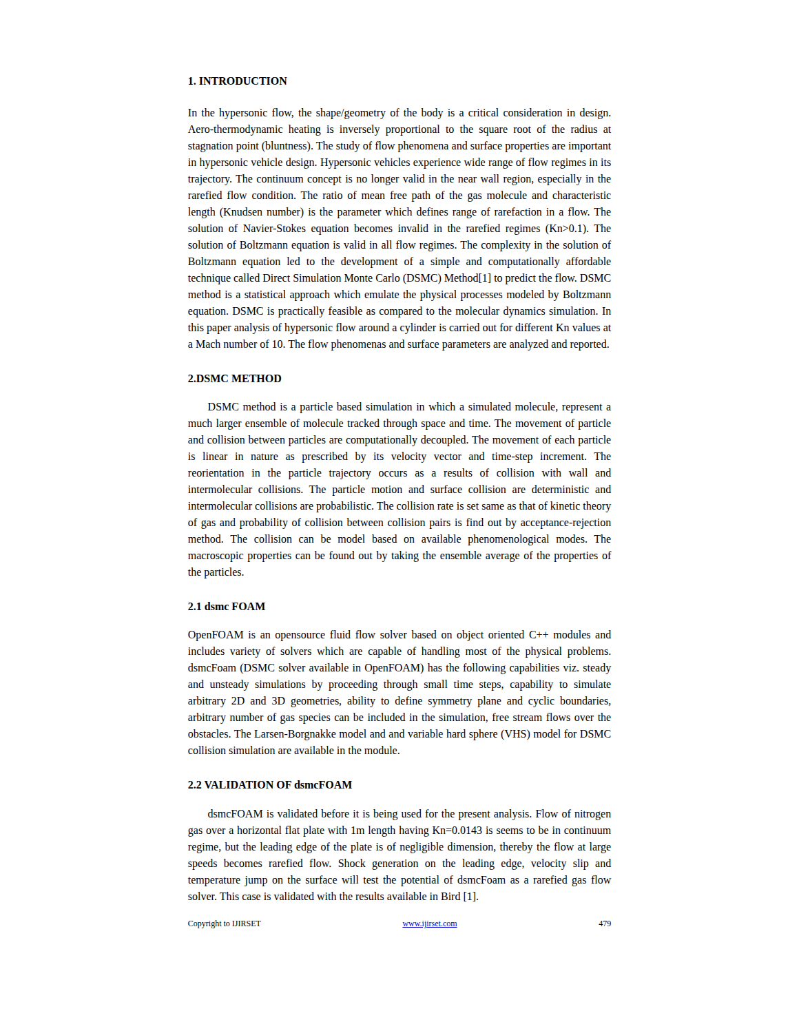1. INTRODUCTION
In the hypersonic flow, the shape/geometry of the body is a critical consideration in design. Aero-thermodynamic heating is inversely proportional to the square root of the radius at stagnation point (bluntness). The study of flow phenomena and surface properties are important in hypersonic vehicle design. Hypersonic vehicles experience wide range of flow regimes in its trajectory. The continuum concept is no longer valid in the near wall region, especially in the rarefied flow condition. The ratio of mean free path of the gas molecule and characteristic length (Knudsen number) is the parameter which defines range of rarefaction in a flow. The solution of Navier-Stokes equation becomes invalid in the rarefied regimes (Kn>0.1). The solution of Boltzmann equation is valid in all flow regimes. The complexity in the solution of Boltzmann equation led to the development of a simple and computationally affordable technique called Direct Simulation Monte Carlo (DSMC) Method[1] to predict the flow. DSMC method is a statistical approach which emulate the physical processes modeled by Boltzmann equation. DSMC is practically feasible as compared to the molecular dynamics simulation. In this paper analysis of hypersonic flow around a cylinder is carried out for different Kn values at a Mach number of 10. The flow phenomenas and surface parameters are analyzed and reported.
2.DSMC METHOD
DSMC method is a particle based simulation in which a simulated molecule, represent a much larger ensemble of molecule tracked through space and time. The movement of particle and collision between particles are computationally decoupled. The movement of each particle is linear in nature as prescribed by its velocity vector and time-step increment. The reorientation in the particle trajectory occurs as a results of collision with wall and intermolecular collisions. The particle motion and surface collision are deterministic and intermolecular collisions are probabilistic. The collision rate is set same as that of kinetic theory of gas and probability of collision between collision pairs is find out by acceptance-rejection method. The collision can be model based on available phenomenological modes. The macroscopic properties can be found out by taking the ensemble average of the properties of the particles.
2.1 dsmc FOAM
OpenFOAM is an opensource fluid flow solver based on object oriented C++ modules and includes variety of solvers which are capable of handling most of the physical problems. dsmcFoam (DSMC solver available in OpenFOAM) has the following capabilities viz. steady and unsteady simulations by proceeding through small time steps, capability to simulate arbitrary 2D and 3D geometries, ability to define symmetry plane and cyclic boundaries, arbitrary number of gas species can be included in the simulation, free stream flows over the obstacles. The Larsen-Borgnakke model and and variable hard sphere (VHS) model for DSMC collision simulation are available in the module.
2.2 VALIDATION OF dsmcFOAM
dsmcFOAM is validated before it is being used for the present analysis. Flow of nitrogen gas over a horizontal flat plate with 1m length having Kn=0.0143 is seems to be in continuum regime, but the leading edge of the plate is of negligible dimension, thereby the flow at large speeds becomes rarefied flow. Shock generation on the leading edge, velocity slip and temperature jump on the surface will test the potential of dsmcFoam as a rarefied gas flow solver. This case is validated with the results available in Bird [1].
Copyright to IJIRSET www.ijirset.com 479